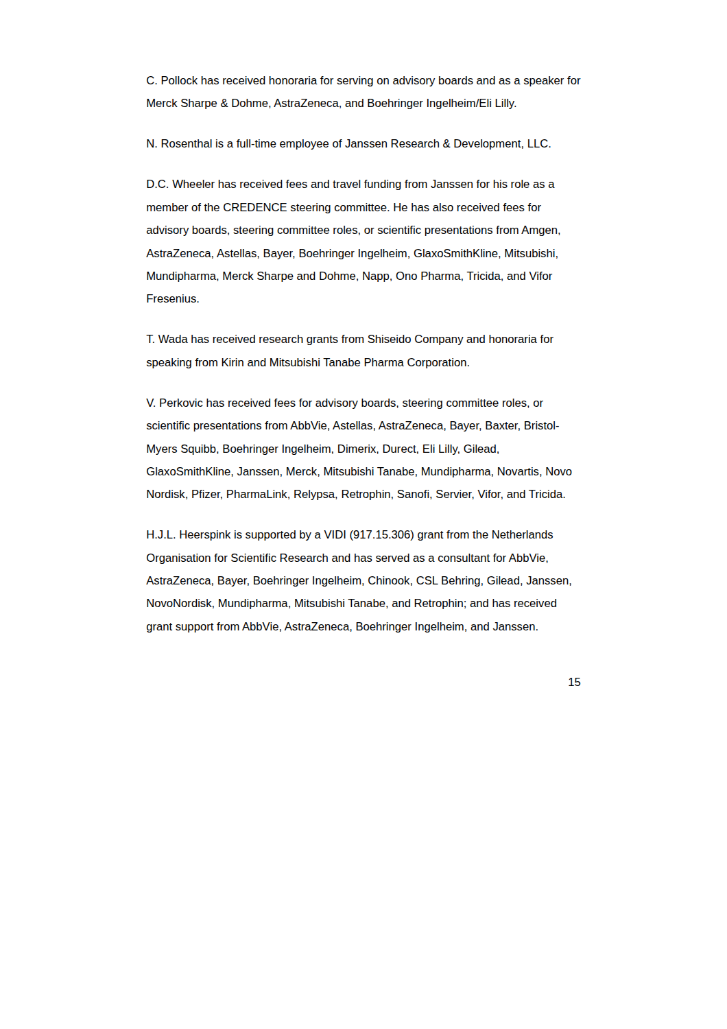C. Pollock has received honoraria for serving on advisory boards and as a speaker for Merck Sharpe & Dohme, AstraZeneca, and Boehringer Ingelheim/Eli Lilly.
N. Rosenthal is a full-time employee of Janssen Research & Development, LLC.
D.C. Wheeler has received fees and travel funding from Janssen for his role as a member of the CREDENCE steering committee. He has also received fees for advisory boards, steering committee roles, or scientific presentations from Amgen, AstraZeneca, Astellas, Bayer, Boehringer Ingelheim, GlaxoSmithKline, Mitsubishi, Mundipharma, Merck Sharpe and Dohme, Napp, Ono Pharma, Tricida, and Vifor Fresenius.
T. Wada has received research grants from Shiseido Company and honoraria for speaking from Kirin and Mitsubishi Tanabe Pharma Corporation.
V. Perkovic has received fees for advisory boards, steering committee roles, or scientific presentations from AbbVie, Astellas, AstraZeneca, Bayer, Baxter, Bristol-Myers Squibb, Boehringer Ingelheim, Dimerix, Durect, Eli Lilly, Gilead, GlaxoSmithKline, Janssen, Merck, Mitsubishi Tanabe, Mundipharma, Novartis, Novo Nordisk, Pfizer, PharmaLink, Relypsa, Retrophin, Sanofi, Servier, Vifor, and Tricida.
H.J.L. Heerspink is supported by a VIDI (917.15.306) grant from the Netherlands Organisation for Scientific Research and has served as a consultant for AbbVie, AstraZeneca, Bayer, Boehringer Ingelheim, Chinook, CSL Behring, Gilead, Janssen, NovoNordisk, Mundipharma, Mitsubishi Tanabe, and Retrophin; and has received grant support from AbbVie, AstraZeneca, Boehringer Ingelheim, and Janssen.
15